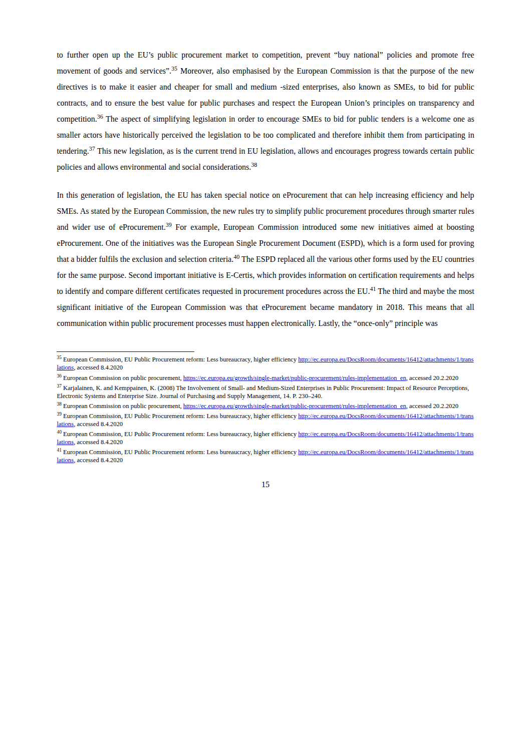to further open up the EU’s public procurement market to competition, prevent “buy national” policies and promote free movement of goods and services”.35 Moreover, also emphasised by the European Commission is that the purpose of the new directives is to make it easier and cheaper for small and medium -sized enterprises, also known as SMEs, to bid for public contracts, and to ensure the best value for public purchases and respect the European Union’s principles on transparency and competition.36 The aspect of simplifying legislation in order to encourage SMEs to bid for public tenders is a welcome one as smaller actors have historically perceived the legislation to be too complicated and therefore inhibit them from participating in tendering.37 This new legislation, as is the current trend in EU legislation, allows and encourages progress towards certain public policies and allows environmental and social considerations.38
In this generation of legislation, the EU has taken special notice on eProcurement that can help increasing efficiency and help SMEs. As stated by the European Commission, the new rules try to simplify public procurement procedures through smarter rules and wider use of eProcurement.39 For example, European Commission introduced some new initiatives aimed at boosting eProcurement. One of the initiatives was the European Single Procurement Document (ESPD), which is a form used for proving that a bidder fulfils the exclusion and selection criteria.40 The ESPD replaced all the various other forms used by the EU countries for the same purpose. Second important initiative is E-Certis, which provides information on certification requirements and helps to identify and compare different certificates requested in procurement procedures across the EU.41 The third and maybe the most significant initiative of the European Commission was that eProcurement became mandatory in 2018. This means that all communication within public procurement processes must happen electronically. Lastly, the “once-only” principle was
35 European Commission, EU Public Procurement reform: Less bureaucracy, higher efficiency http://ec.europa.eu/DocsRoom/documents/16412/attachments/1/translations, accessed 8.4.2020
36 European Commission on public procurement, https://ec.europa.eu/growth/single-market/public-procurement/rules-implementation_en, accessed 20.2.2020
37 Karjalainen, K. and Kemppainen, K. (2008) The Involvement of Small- and Medium-Sized Enterprises in Public Procurement: Impact of Resource Perceptions, Electronic Systems and Enterprise Size. Journal of Purchasing and Supply Management, 14. P. 230–240.
38 European Commission on public procurement, https://ec.europa.eu/growth/single-market/public-procurement/rules-implementation_en, accessed 20.2.2020
39 European Commission, EU Public Procurement reform: Less bureaucracy, higher efficiency http://ec.europa.eu/DocsRoom/documents/16412/attachments/1/translations, accessed 8.4.2020
40 European Commission, EU Public Procurement reform: Less bureaucracy, higher efficiency http://ec.europa.eu/DocsRoom/documents/16412/attachments/1/translations, accessed 8.4.2020
41 European Commission, EU Public Procurement reform: Less bureaucracy, higher efficiency http://ec.europa.eu/DocsRoom/documents/16412/attachments/1/translations, accessed 8.4.2020
15